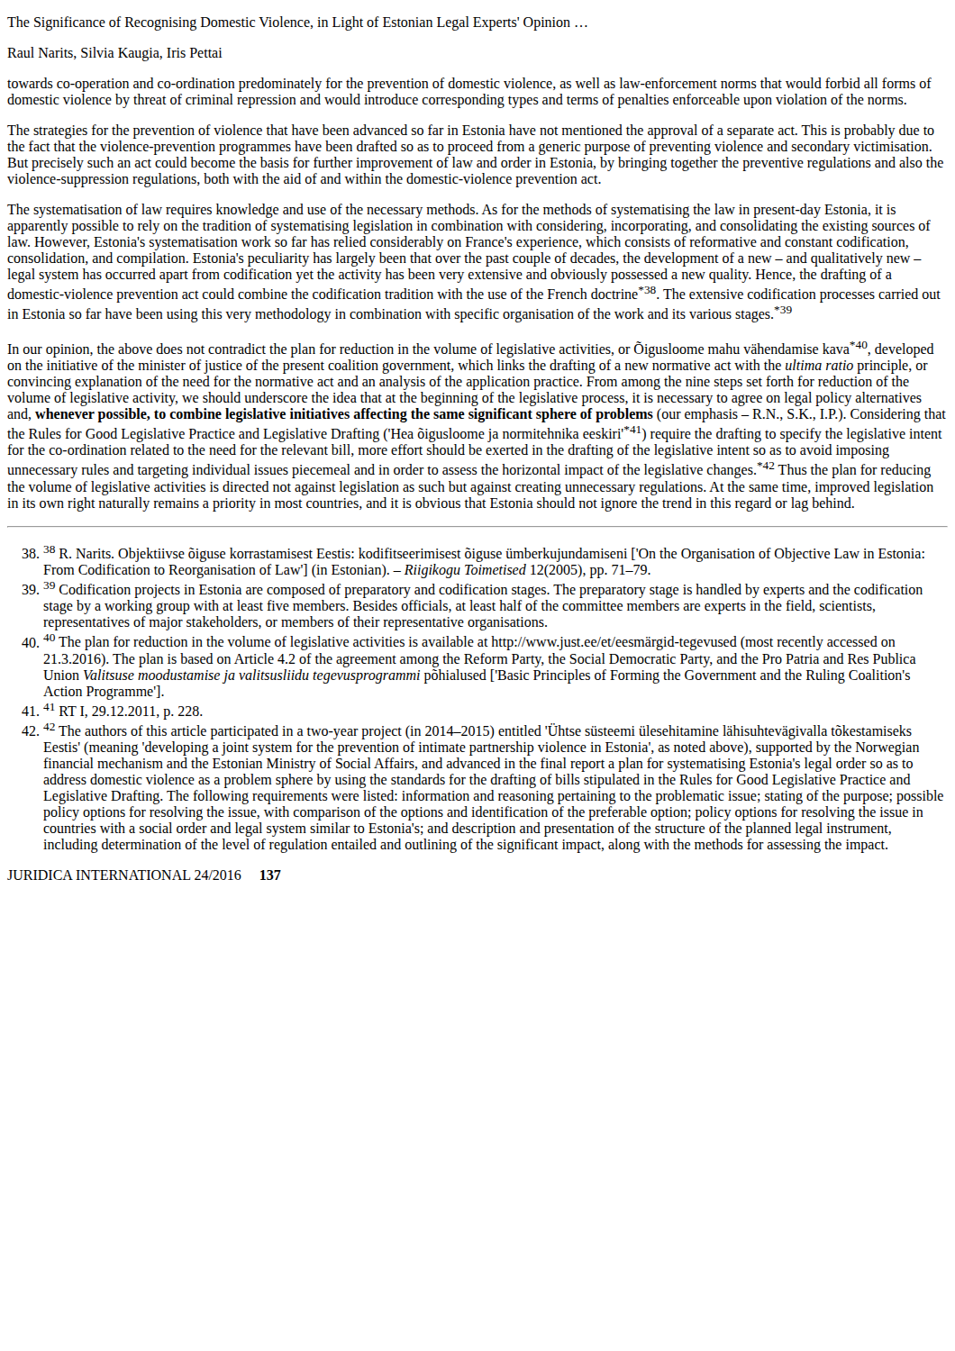The Significance of Recognising Domestic Violence, in Light of Estonian Legal Experts' Opinion …
Raul Narits, Silvia Kaugia, Iris Pettai
towards co-operation and co-ordination predominately for the prevention of domestic violence, as well as law-enforcement norms that would forbid all forms of domestic violence by threat of criminal repression and would introduce corresponding types and terms of penalties enforceable upon violation of the norms.
The strategies for the prevention of violence that have been advanced so far in Estonia have not mentioned the approval of a separate act. This is probably due to the fact that the violence-prevention programmes have been drafted so as to proceed from a generic purpose of preventing violence and secondary victimisation. But precisely such an act could become the basis for further improvement of law and order in Estonia, by bringing together the preventive regulations and also the violence-suppression regulations, both with the aid of and within the domestic-violence prevention act.
The systematisation of law requires knowledge and use of the necessary methods. As for the methods of systematising the law in present-day Estonia, it is apparently possible to rely on the tradition of systematising legislation in combination with considering, incorporating, and consolidating the existing sources of law. However, Estonia's systematisation work so far has relied considerably on France's experience, which consists of reformative and constant codification, consolidation, and compilation. Estonia's peculiarity has largely been that over the past couple of decades, the development of a new – and qualitatively new – legal system has occurred apart from codification yet the activity has been very extensive and obviously possessed a new quality. Hence, the drafting of a domestic-violence prevention act could combine the codification tradition with the use of the French doctrine*38. The extensive codification processes carried out in Estonia so far have been using this very methodology in combination with specific organisation of the work and its various stages.*39
In our opinion, the above does not contradict the plan for reduction in the volume of legislative activities, or Õigusloome mahu vähendamise kava*40, developed on the initiative of the minister of justice of the present coalition government, which links the drafting of a new normative act with the ultima ratio principle, or convincing explanation of the need for the normative act and an analysis of the application practice. From among the nine steps set forth for reduction of the volume of legislative activity, we should underscore the idea that at the beginning of the legislative process, it is necessary to agree on legal policy alternatives and, whenever possible, to combine legislative initiatives affecting the same significant sphere of problems (our emphasis – R.N., S.K., I.P.). Considering that the Rules for Good Legislative Practice and Legislative Drafting ('Hea õigusloome ja normitehnika eeskiri'*41) require the drafting to specify the legislative intent for the co-ordination related to the need for the relevant bill, more effort should be exerted in the drafting of the legislative intent so as to avoid imposing unnecessary rules and targeting individual issues piecemeal and in order to assess the horizontal impact of the legislative changes.*42 Thus the plan for reducing the volume of legislative activities is directed not against legislation as such but against creating unnecessary regulations. At the same time, improved legislation in its own right naturally remains a priority in most countries, and it is obvious that Estonia should not ignore the trend in this regard or lag behind.
38 R. Narits. Objektiivse õiguse korrastamisest Eestis: kodifitseerimisest õiguse ümberkujundamiseni ['On the Organisation of Objective Law in Estonia: From Codification to Reorganisation of Law'] (in Estonian). – Riigikogu Toimetised 12(2005), pp. 71–79.
39 Codification projects in Estonia are composed of preparatory and codification stages. The preparatory stage is handled by experts and the codification stage by a working group with at least five members. Besides officials, at least half of the committee members are experts in the field, scientists, representatives of major stakeholders, or members of their representative organisations.
40 The plan for reduction in the volume of legislative activities is available at http://www.just.ee/et/eesmärgid-tegevused (most recently accessed on 21.3.2016). The plan is based on Article 4.2 of the agreement among the Reform Party, the Social Democratic Party, and the Pro Patria and Res Publica Union Valitsuse moodustamise ja valitsusliidu tegevusprogrammi põhialused ['Basic Principles of Forming the Government and the Ruling Coalition's Action Programme'].
41 RT I, 29.12.2011, p. 228.
42 The authors of this article participated in a two-year project (in 2014–2015) entitled 'Ühtse süsteemi ülesehitamine lähisuhtevägivalla tõkestamiseks Eestis' (meaning 'developing a joint system for the prevention of intimate partnership violence in Estonia', as noted above), supported by the Norwegian financial mechanism and the Estonian Ministry of Social Affairs, and advanced in the final report a plan for systematising Estonia's legal order so as to address domestic violence as a problem sphere by using the standards for the drafting of bills stipulated in the Rules for Good Legislative Practice and Legislative Drafting. The following requirements were listed: information and reasoning pertaining to the problematic issue; stating of the purpose; possible policy options for resolving the issue, with comparison of the options and identification of the preferable option; policy options for resolving the issue in countries with a social order and legal system similar to Estonia's; and description and presentation of the structure of the planned legal instrument, including determination of the level of regulation entailed and outlining of the significant impact, along with the methods for assessing the impact.
JURIDICA INTERNATIONAL 24/2016 137